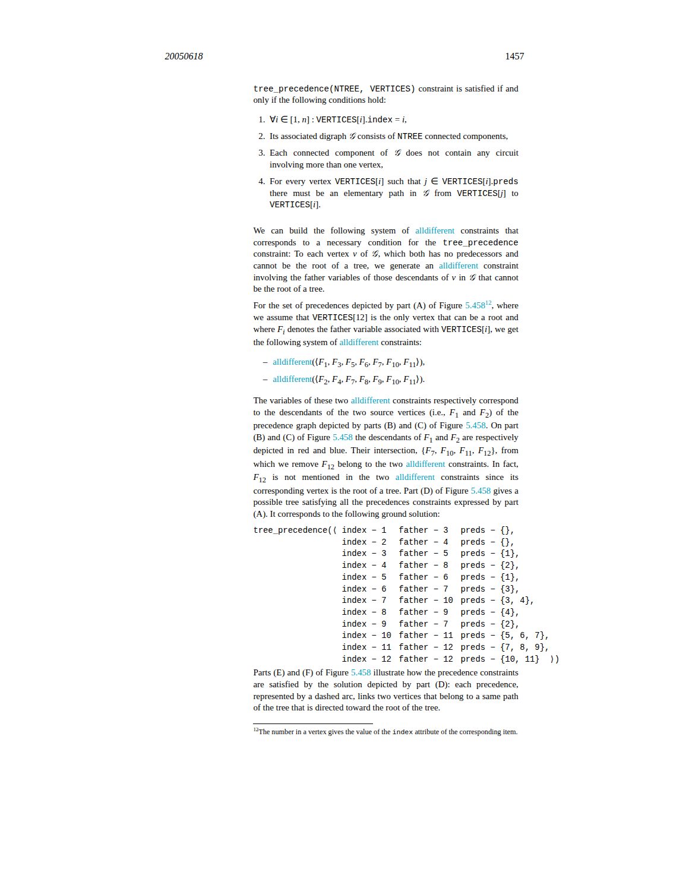20050618
1457
tree_precedence(NTREE, VERTICES) constraint is satisfied if and only if the following conditions hold:
∀i ∈ [1, n] : VERTICES[i].index = i,
Its associated digraph 𝒢 consists of NTREE connected components,
Each connected component of 𝒢 does not contain any circuit involving more than one vertex,
For every vertex VERTICES[i] such that j ∈ VERTICES[i].preds there must be an elementary path in 𝒢 from VERTICES[j] to VERTICES[i].
We can build the following system of alldifferent constraints that corresponds to a necessary condition for the tree_precedence constraint: To each vertex v of 𝒢, which both has no predecessors and cannot be the root of a tree, we generate an alldifferent constraint involving the father variables of those descendants of v in 𝒢 that cannot be the root of a tree.
For the set of precedences depicted by part (A) of Figure 5.45812, where we assume that VERTICES[12] is the only vertex that can be a root and where Fi denotes the father variable associated with VERTICES[i], we get the following system of alldifferent constraints:
alldifferent(⟨F1, F3, F5, F6, F7, F10, F11⟩),
alldifferent(⟨F2, F4, F7, F8, F9, F10, F11⟩).
The variables of these two alldifferent constraints respectively correspond to the descendants of the two source vertices (i.e., F1 and F2) of the precedence graph depicted by parts (B) and (C) of Figure 5.458. On part (B) and (C) of Figure 5.458 the descendants of F1 and F2 are respectively depicted in red and blue. Their intersection, {F7, F10, F11, F12}, from which we remove F12 belong to the two alldifferent constraints. In fact, F12 is not mentioned in the two alldifferent constraints since its corresponding vertex is the root of a tree. Part (D) of Figure 5.458 gives a possible tree satisfying all the precedences constraints expressed by part (A). It corresponds to the following ground solution:
| tree_precedence(⟨ | index − 1 | father − 3 | preds − {}, |
| | index − 2 | father − 4 | preds − {}, |
| | index − 3 | father − 5 | preds − {1}, |
| | index − 4 | father − 8 | preds − {2}, |
| | index − 5 | father − 6 | preds − {1}, |
| | index − 6 | father − 7 | preds − {3}, |
| | index − 7 | father − 10 | preds − {3, 4}, |
| | index − 8 | father − 9 | preds − {4}, |
| | index − 9 | father − 7 | preds − {2}, |
| | index − 10 | father − 11 | preds − {5, 6, 7}, |
| | index − 11 | father − 12 | preds − {7, 8, 9}, |
| | index − 12 | father − 12 | preds − {10, 11} ⟩) |
Parts (E) and (F) of Figure 5.458 illustrate how the precedence constraints are satisfied by the solution depicted by part (D): each precedence, represented by a dashed arc, links two vertices that belong to a same path of the tree that is directed toward the root of the tree.
12The number in a vertex gives the value of the index attribute of the corresponding item.